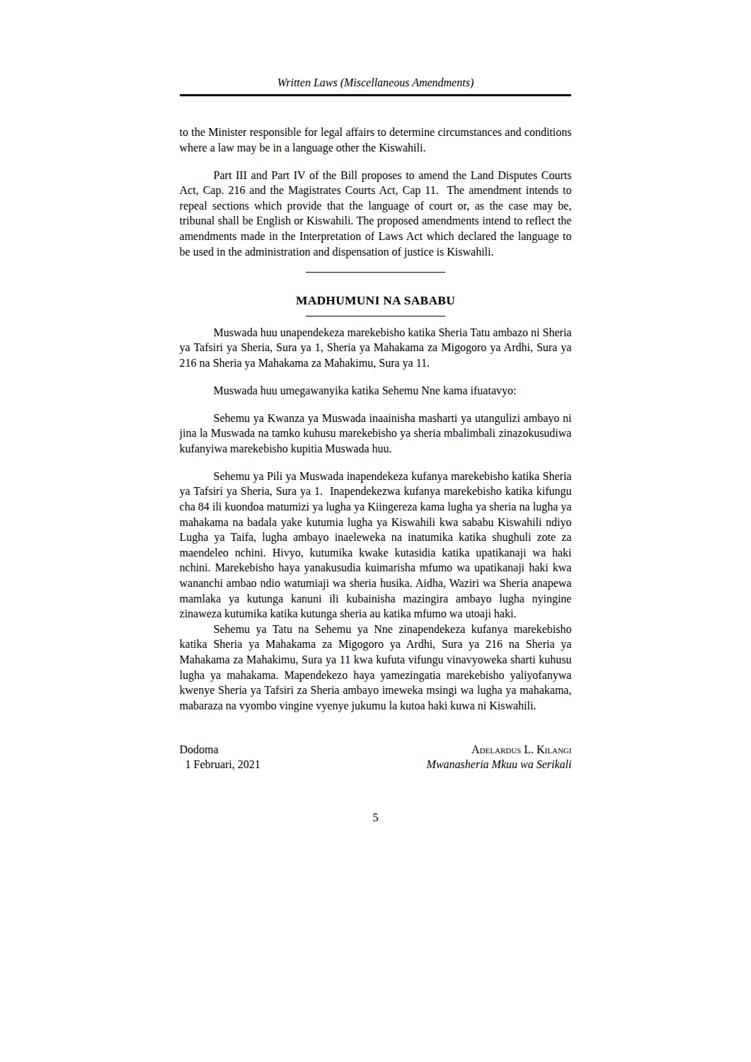Written Laws (Miscellaneous Amendments)
to the Minister responsible for legal affairs to determine circumstances and conditions where a law may be in a language other the Kiswahili.
Part III and Part IV of the Bill proposes to amend the Land Disputes Courts Act, Cap. 216 and the Magistrates Courts Act, Cap 11. The amendment intends to repeal sections which provide that the language of court or, as the case may be, tribunal shall be English or Kiswahili. The proposed amendments intend to reflect the amendments made in the Interpretation of Laws Act which declared the language to be used in the administration and dispensation of justice is Kiswahili.
MADHUMUNI NA SABABU
Muswada huu unapendekeza marekebisho katika Sheria Tatu ambazo ni Sheria ya Tafsiri ya Sheria, Sura ya 1, Sheria ya Mahakama za Migogoro ya Ardhi, Sura ya 216 na Sheria ya Mahakama za Mahakimu, Sura ya 11.
Muswada huu umegawanyika katika Sehemu Nne kama ifuatavyo:
Sehemu ya Kwanza ya Muswada inaainisha masharti ya utangulizi ambayo ni jina la Muswada na tamko kuhusu marekebisho ya sheria mbalimbali zinazokusudiwa kufanyiwa marekebisho kupitia Muswada huu.
Sehemu ya Pili ya Muswada inapendekeza kufanya marekebisho katika Sheria ya Tafsiri ya Sheria, Sura ya 1. Inapendekezwa kufanya marekebisho katika kifungu cha 84 ili kuondoa matumizi ya lugha ya Kiingereza kama lugha ya sheria na lugha ya mahakama na badala yake kutumia lugha ya Kiswahili kwa sababu Kiswahili ndiyo Lugha ya Taifa, lugha ambayo inaeleweka na inatumika katika shughuli zote za maendeleo nchini. Hivyo, kutumika kwake kutasidia katika upatikanaji wa haki nchini. Marekebisho haya yanakusudia kuimarisha mfumo wa upatikanaji haki kwa wananchi ambao ndio watumiaji wa sheria husika. Aidha, Waziri wa Sheria anapewa mamlaka ya kutunga kanuni ili kubainisha mazingira ambayo lugha nyingine zinaweza kutumika katika kutunga sheria au katika mfumo wa utoaji haki.
Sehemu ya Tatu na Sehemu ya Nne zinapendekeza kufanya marekebisho katika Sheria ya Mahakama za Migogoro ya Ardhi, Sura ya 216 na Sheria ya Mahakama za Mahakimu, Sura ya 11 kwa kufuta vifungu vinavyoweka sharti kuhusu lugha ya mahakama. Mapendekezo haya yamezingatia marekebisho yaliyofanywa kwenye Sheria ya Tafsiri za Sheria ambayo imeweka msingi wa lugha ya mahakama, mabaraza na vyombo vingine vyenye jukumu la kutoa haki kuwa ni Kiswahili.
| Dodoma | Adelardus L. Kilangi |
| 1 Februari, 2021 | Mwanasheria Mkuu wa Serikali |
5